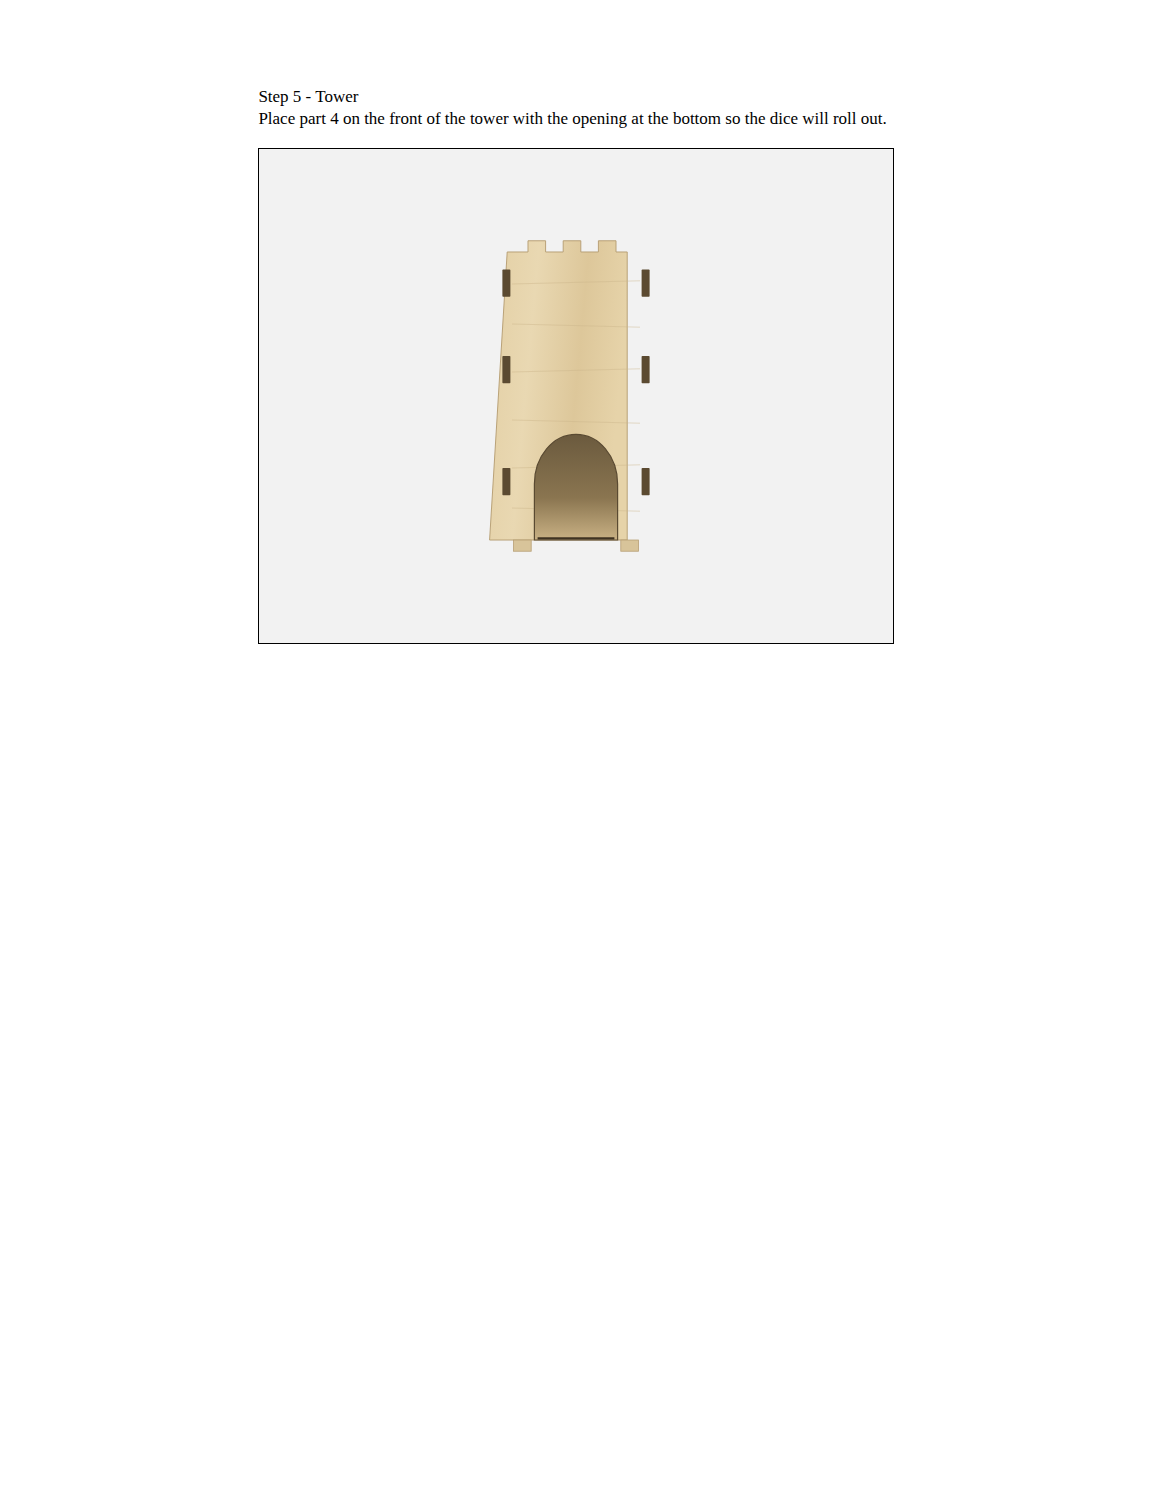Step 5 - Tower
Place part 4 on the front of the tower with the opening at the bottom so the dice will roll out.